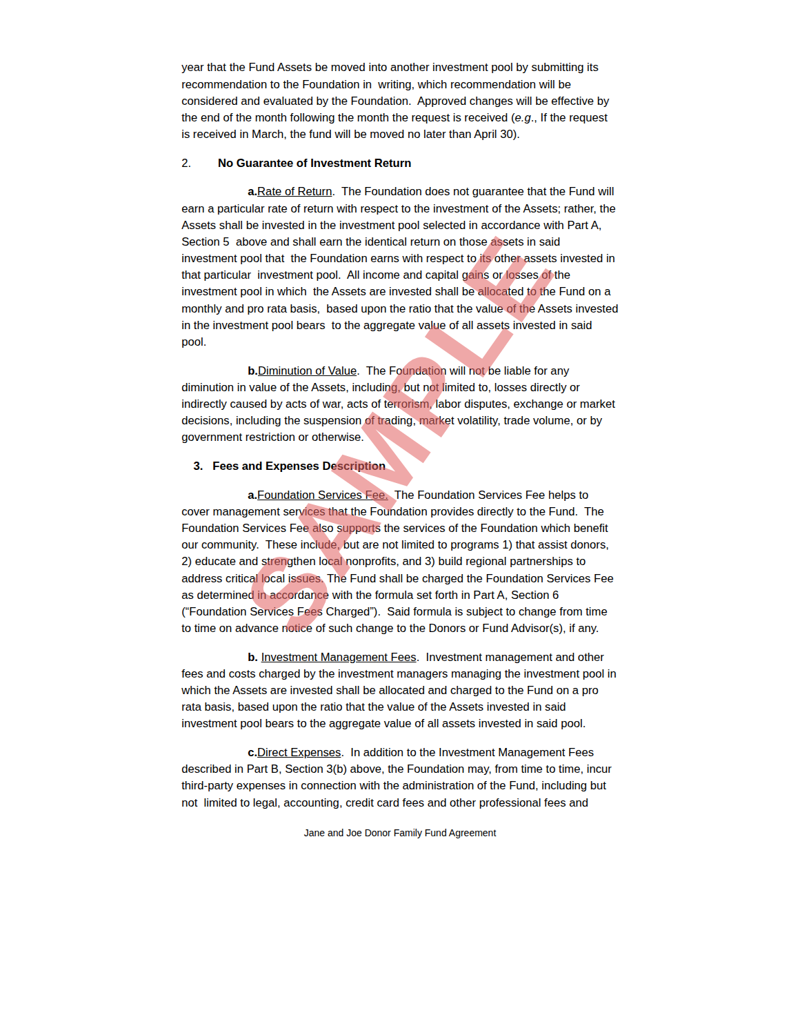SAMPLE
year that the Fund Assets be moved into another investment pool by submitting its recommendation to the Foundation in writing, which recommendation will be considered and evaluated by the Foundation. Approved changes will be effective by the end of the month following the month the request is received (e.g., If the request is received in March, the fund will be moved no later than April 30).
2. No Guarantee of Investment Return
a. Rate of Return. The Foundation does not guarantee that the Fund will earn a particular rate of return with respect to the investment of the Assets; rather, the Assets shall be invested in the investment pool selected in accordance with Part A, Section 5 above and shall earn the identical return on those assets in said investment pool that the Foundation earns with respect to its other assets invested in that particular investment pool. All income and capital gains or losses of the investment pool in which the Assets are invested shall be allocated to the Fund on a monthly and pro rata basis, based upon the ratio that the value of the Assets invested in the investment pool bears to the aggregate value of all assets invested in said pool.
b. Diminution of Value. The Foundation will not be liable for any diminution in value of the Assets, including, but not limited to, losses directly or indirectly caused by acts of war, acts of terrorism, labor disputes, exchange or market decisions, including the suspension of trading, market volatility, trade volume, or by government restriction or otherwise.
3. Fees and Expenses Description
a. Foundation Services Fee. The Foundation Services Fee helps to cover management services that the Foundation provides directly to the Fund. The Foundation Services Fee also supports the services of the Foundation which benefit our community. These include, but are not limited to programs 1) that assist donors, 2) educate and strengthen local nonprofits, and 3) build regional partnerships to address critical local issues. The Fund shall be charged the Foundation Services Fee as determined in accordance with the formula set forth in Part A, Section 6 (“Foundation Services Fees Charged”). Said formula is subject to change from time to time on advance notice of such change to the Donors or Fund Advisor(s), if any.
b. Investment Management Fees. Investment management and other fees and costs charged by the investment managers managing the investment pool in which the Assets are invested shall be allocated and charged to the Fund on a pro rata basis, based upon the ratio that the value of the Assets invested in said investment pool bears to the aggregate value of all assets invested in said pool.
c. Direct Expenses. In addition to the Investment Management Fees described in Part B, Section 3(b) above, the Foundation may, from time to time, incur third-party expenses in connection with the administration of the Fund, including but not limited to legal, accounting, credit card fees and other professional fees and
Jane and Joe Donor Family Fund Agreement